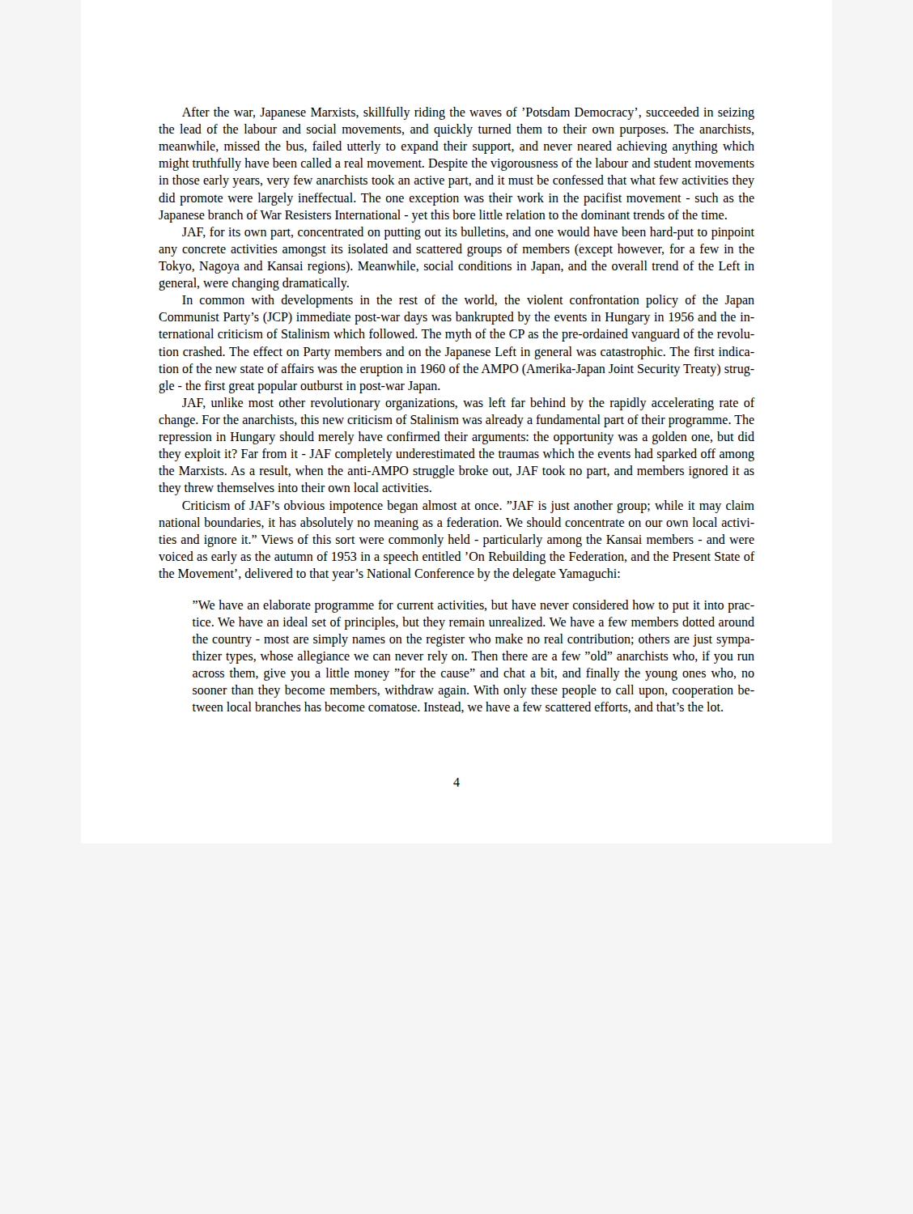After the war, Japanese Marxists, skillfully riding the waves of ’Potsdam Democracy’, succeeded in seizing the lead of the labour and social movements, and quickly turned them to their own purposes. The anarchists, meanwhile, missed the bus, failed utterly to expand their support, and never neared achieving anything which might truthfully have been called a real movement. Despite the vigorousness of the labour and student movements in those early years, very few anarchists took an active part, and it must be confessed that what few activities they did promote were largely ineffectual. The one exception was their work in the pacifist movement - such as the Japanese branch of War Resisters International - yet this bore little relation to the dominant trends of the time.
JAF, for its own part, concentrated on putting out its bulletins, and one would have been hard-put to pinpoint any concrete activities amongst its isolated and scattered groups of members (except however, for a few in the Tokyo, Nagoya and Kansai regions). Meanwhile, social conditions in Japan, and the overall trend of the Left in general, were changing dramatically.
In common with developments in the rest of the world, the violent confrontation policy of the Japan Communist Party’s (JCP) immediate post-war days was bankrupted by the events in Hungary in 1956 and the international criticism of Stalinism which followed. The myth of the CP as the pre-ordained vanguard of the revolution crashed. The effect on Party members and on the Japanese Left in general was catastrophic. The first indication of the new state of affairs was the eruption in 1960 of the AMPO (Amerika-Japan Joint Security Treaty) struggle - the first great popular outburst in post-war Japan.
JAF, unlike most other revolutionary organizations, was left far behind by the rapidly accelerating rate of change. For the anarchists, this new criticism of Stalinism was already a fundamental part of their programme. The repression in Hungary should merely have confirmed their arguments: the opportunity was a golden one, but did they exploit it? Far from it - JAF completely underestimated the traumas which the events had sparked off among the Marxists. As a result, when the anti-AMPO struggle broke out, JAF took no part, and members ignored it as they threw themselves into their own local activities.
Criticism of JAF’s obvious impotence began almost at once. ”JAF is just another group; while it may claim national boundaries, it has absolutely no meaning as a federation. We should concentrate on our own local activities and ignore it.” Views of this sort were commonly held - particularly among the Kansai members - and were voiced as early as the autumn of 1953 in a speech entitled ’On Rebuilding the Federation, and the Present State of the Movement’, delivered to that year’s National Conference by the delegate Yamaguchi:
”We have an elaborate programme for current activities, but have never considered how to put it into practice. We have an ideal set of principles, but they remain unrealized. We have a few members dotted around the country - most are simply names on the register who make no real contribution; others are just sympathizer types, whose allegiance we can never rely on. Then there are a few ”old” anarchists who, if you run across them, give you a little money ”for the cause” and chat a bit, and finally the young ones who, no sooner than they become members, withdraw again. With only these people to call upon, cooperation between local branches has become comatose. Instead, we have a few scattered efforts, and that’s the lot.
4